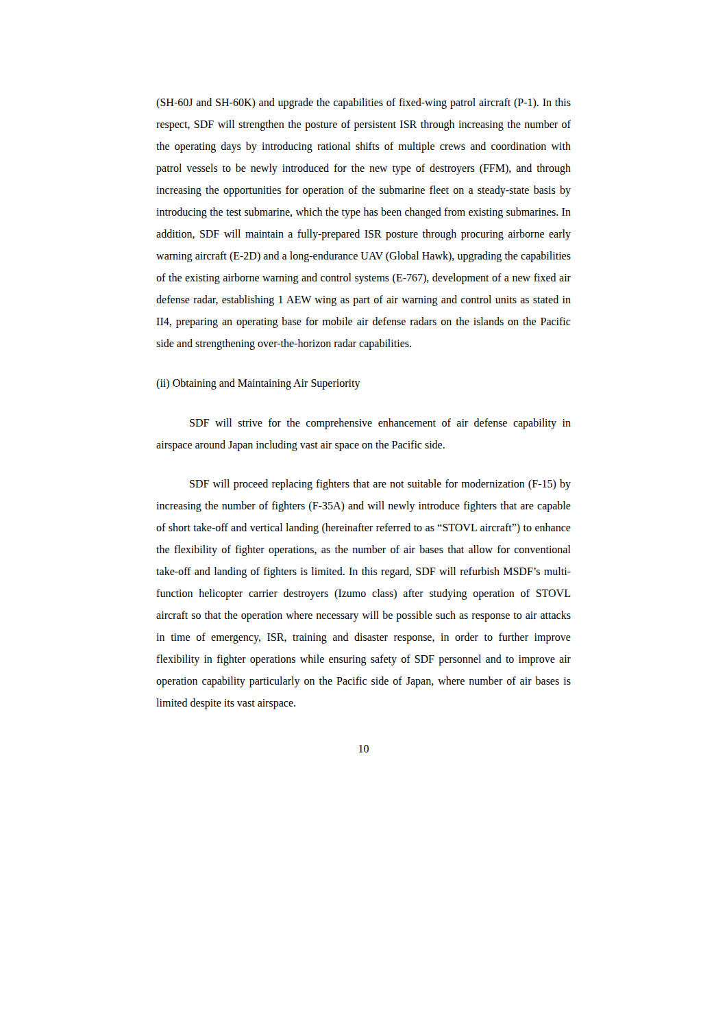(SH-60J and SH-60K) and upgrade the capabilities of fixed-wing patrol aircraft (P-1). In this respect, SDF will strengthen the posture of persistent ISR through increasing the number of the operating days by introducing rational shifts of multiple crews and coordination with patrol vessels to be newly introduced for the new type of destroyers (FFM), and through increasing the opportunities for operation of the submarine fleet on a steady-state basis by introducing the test submarine, which the type has been changed from existing submarines. In addition, SDF will maintain a fully-prepared ISR posture through procuring airborne early warning aircraft (E-2D) and a long-endurance UAV (Global Hawk), upgrading the capabilities of the existing airborne warning and control systems (E-767), development of a new fixed air defense radar, establishing 1 AEW wing as part of air warning and control units as stated in II4, preparing an operating base for mobile air defense radars on the islands on the Pacific side and strengthening over-the-horizon radar capabilities.
(ii) Obtaining and Maintaining Air Superiority
SDF will strive for the comprehensive enhancement of air defense capability in airspace around Japan including vast air space on the Pacific side.
SDF will proceed replacing fighters that are not suitable for modernization (F-15) by increasing the number of fighters (F-35A) and will newly introduce fighters that are capable of short take-off and vertical landing (hereinafter referred to as “STOVL aircraft”) to enhance the flexibility of fighter operations, as the number of air bases that allow for conventional take-off and landing of fighters is limited. In this regard, SDF will refurbish MSDF’s multi-function helicopter carrier destroyers (Izumo class) after studying operation of STOVL aircraft so that the operation where necessary will be possible such as response to air attacks in time of emergency, ISR, training and disaster response, in order to further improve flexibility in fighter operations while ensuring safety of SDF personnel and to improve air operation capability particularly on the Pacific side of Japan, where number of air bases is limited despite its vast airspace.
10